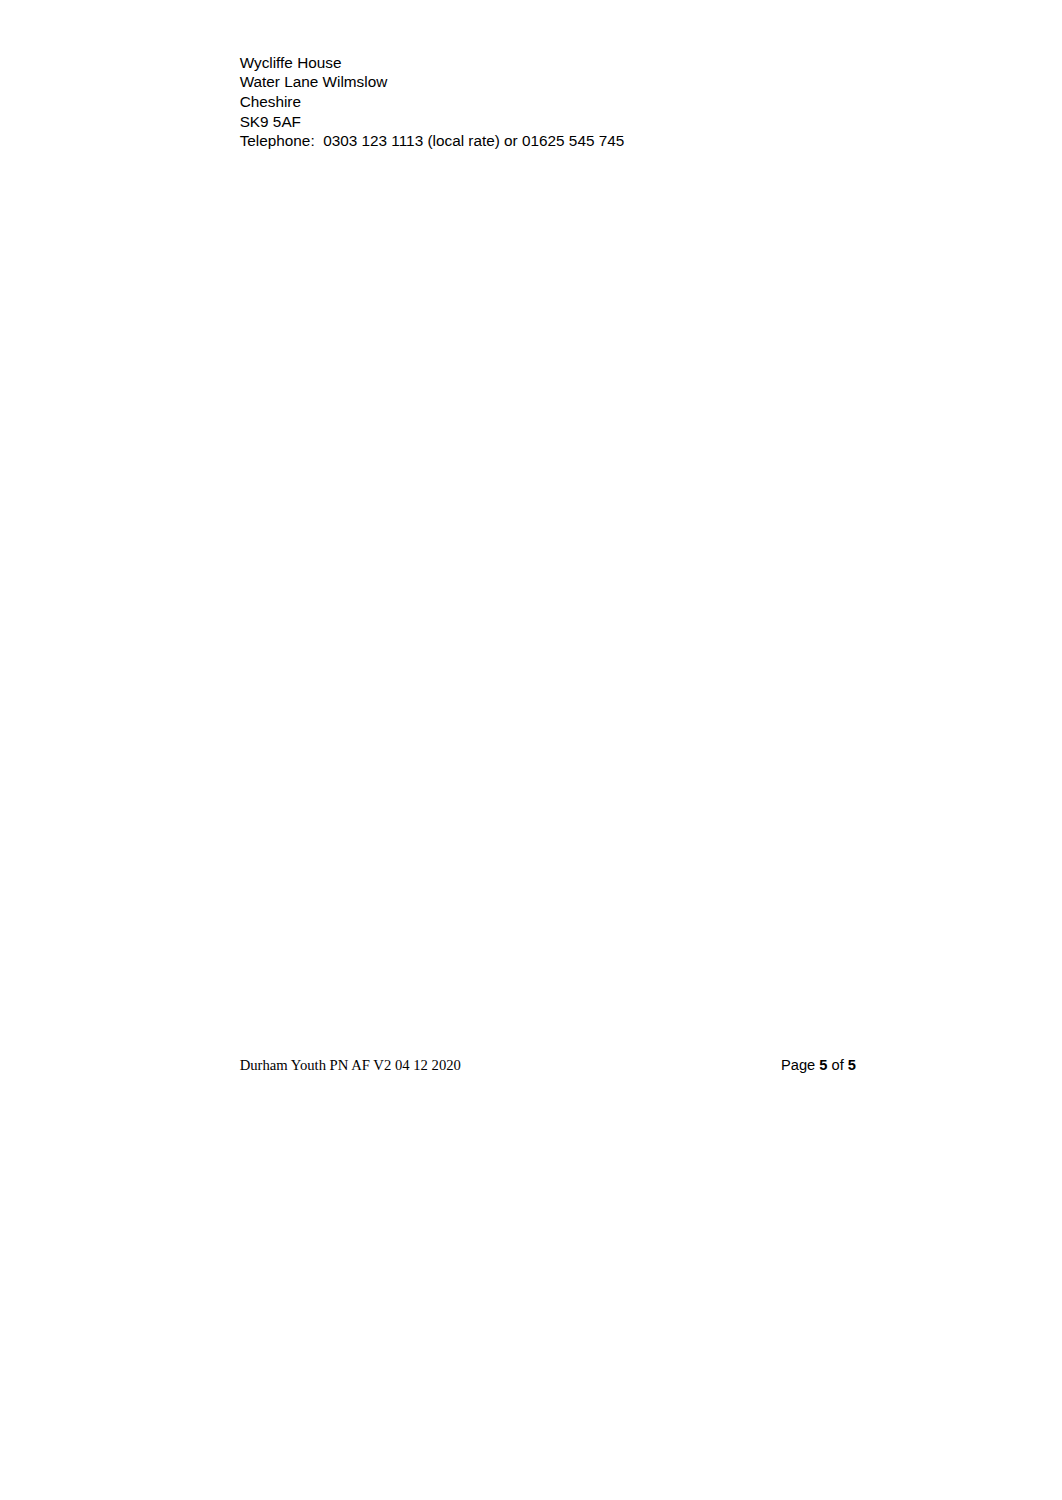Wycliffe House Water Lane Wilmslow Cheshire SK9 5AF Telephone: 0303 123 1113 (local rate) or 01625 545 745
Durham Youth PN AF V2 04 12 2020 Page 5 of 5